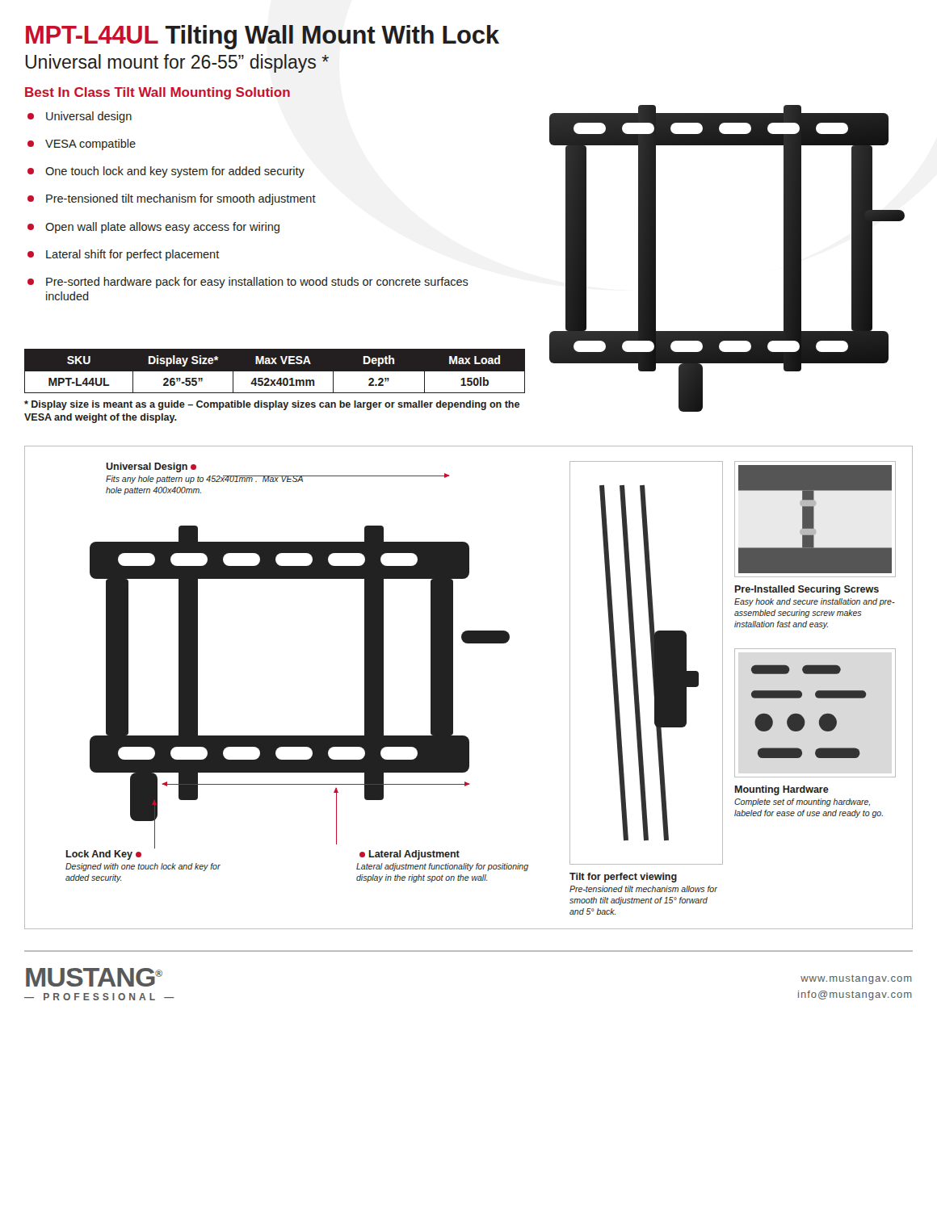MPT-L44UL Tilting Wall Mount With Lock
Universal mount for 26-55” displays *
Best In Class Tilt Wall Mounting Solution
Universal design
VESA compatible
One touch lock and key system for added security
Pre-tensioned tilt mechanism for smooth adjustment
Open wall plate allows easy access for wiring
Lateral shift for perfect placement
Pre-sorted hardware pack for easy installation to wood studs or concrete surfaces included
| SKU | Display Size* | Max VESA | Depth | Max Load |
| --- | --- | --- | --- | --- |
| MPT-L44UL | 26”-55” | 452x401mm | 2.2” | 150lb |
* Display size is meant as a guide – Compatible display sizes can be larger or smaller depending on the VESA and weight of the display.
Universal Design
Fits any hole pattern up to 452x401mm . Max VESA hole pattern 400x400mm.
Lock And Key
Designed with one touch lock and key for added security.
Lateral Adjustment
Lateral adjustment functionality for positioning display in the right spot on the wall.
Tilt for perfect viewing
Pre-tensioned tilt mechanism allows for smooth tilt adjustment of 15° forward and 5° back.
Pre-Installed Securing Screws
Easy hook and secure installation and pre-assembled securing screw makes installation fast and easy.
Mounting Hardware
Complete set of mounting hardware, labeled for ease of use and ready to go.
MUSTANG® — PROFESSIONAL —
www.mustangav.com
info@mustangav.com